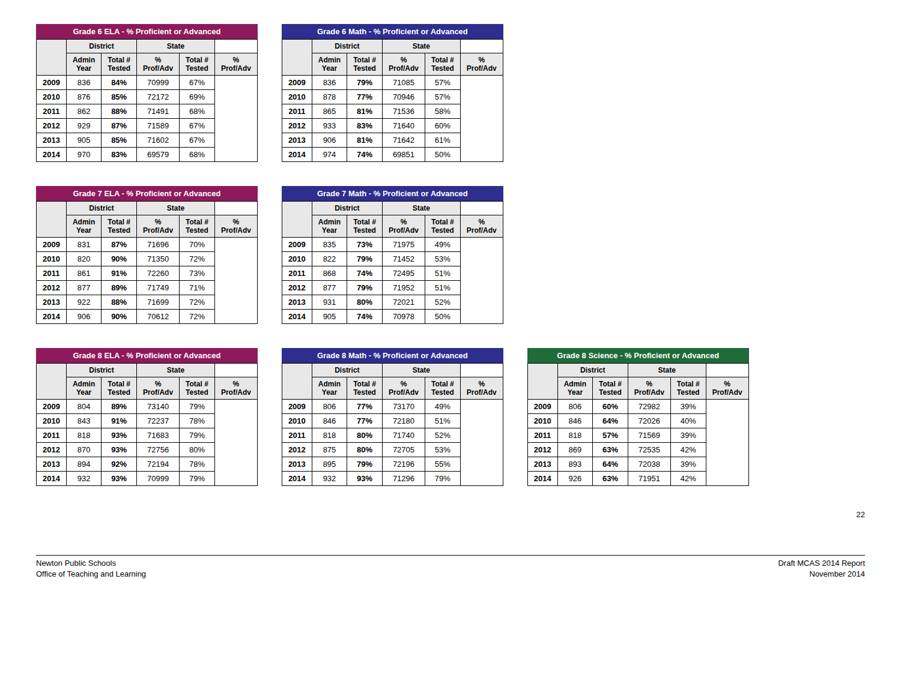Grade 6 ELA - % Proficient or Advanced
| | District | State |
| --- | --- | --- |
| Admin Year | Total # Tested | % Prof/Adv | Total # Tested | % Prof/Adv |
| 2009 | 836 | 84% | 70999 | 67% |
| 2010 | 876 | 85% | 72172 | 69% |
| 2011 | 862 | 88% | 71491 | 68% |
| 2012 | 929 | 87% | 71589 | 67% |
| 2013 | 905 | 85% | 71602 | 67% |
| 2014 | 970 | 83% | 69579 | 68% |
Grade 6 Math - % Proficient or Advanced
| | District | State |
| --- | --- | --- |
| Admin Year | Total # Tested | % Prof/Adv | Total # Tested | % Prof/Adv |
| 2009 | 836 | 79% | 71085 | 57% |
| 2010 | 878 | 77% | 70946 | 57% |
| 2011 | 865 | 81% | 71536 | 58% |
| 2012 | 933 | 83% | 71640 | 60% |
| 2013 | 906 | 81% | 71642 | 61% |
| 2014 | 974 | 74% | 69851 | 50% |
Grade 7 ELA - % Proficient or Advanced
| | District | State |
| --- | --- | --- |
| Admin Year | Total # Tested | % Prof/Adv | Total # Tested | % Prof/Adv |
| 2009 | 831 | 87% | 71696 | 70% |
| 2010 | 820 | 90% | 71350 | 72% |
| 2011 | 861 | 91% | 72260 | 73% |
| 2012 | 877 | 89% | 71749 | 71% |
| 2013 | 922 | 88% | 71699 | 72% |
| 2014 | 906 | 90% | 70612 | 72% |
Grade 7 Math - % Proficient or Advanced
| | District | State |
| --- | --- | --- |
| Admin Year | Total # Tested | % Prof/Adv | Total # Tested | % Prof/Adv |
| 2009 | 835 | 73% | 71975 | 49% |
| 2010 | 822 | 79% | 71452 | 53% |
| 2011 | 868 | 74% | 72495 | 51% |
| 2012 | 877 | 79% | 71952 | 51% |
| 2013 | 931 | 80% | 72021 | 52% |
| 2014 | 905 | 74% | 70978 | 50% |
Grade 8 ELA - % Proficient or Advanced
| | District | State |
| --- | --- | --- |
| Admin Year | Total # Tested | % Prof/Adv | Total # Tested | % Prof/Adv |
| 2009 | 804 | 89% | 73140 | 79% |
| 2010 | 843 | 91% | 72237 | 78% |
| 2011 | 818 | 93% | 71683 | 79% |
| 2012 | 870 | 93% | 72756 | 80% |
| 2013 | 894 | 92% | 72194 | 78% |
| 2014 | 932 | 93% | 70999 | 79% |
Grade 8 Math - % Proficient or Advanced
| | District | State |
| --- | --- | --- |
| Admin Year | Total # Tested | % Prof/Adv | Total # Tested | % Prof/Adv |
| 2009 | 806 | 77% | 73170 | 49% |
| 2010 | 846 | 77% | 72180 | 51% |
| 2011 | 818 | 80% | 71740 | 52% |
| 2012 | 875 | 80% | 72705 | 53% |
| 2013 | 895 | 79% | 72196 | 55% |
| 2014 | 932 | 93% | 71296 | 79% |
Grade 8 Science - % Proficient or Advanced
| | District | State |
| --- | --- | --- |
| Admin Year | Total # Tested | % Prof/Adv | Total # Tested | % Prof/Adv |
| 2009 | 806 | 60% | 72982 | 39% |
| 2010 | 846 | 64% | 72026 | 40% |
| 2011 | 818 | 57% | 71569 | 39% |
| 2012 | 869 | 63% | 72535 | 42% |
| 2013 | 893 | 64% | 72038 | 39% |
| 2014 | 926 | 63% | 71951 | 42% |
22
Newton Public Schools
Office of Teaching and Learning
Draft MCAS 2014 Report
November 2014